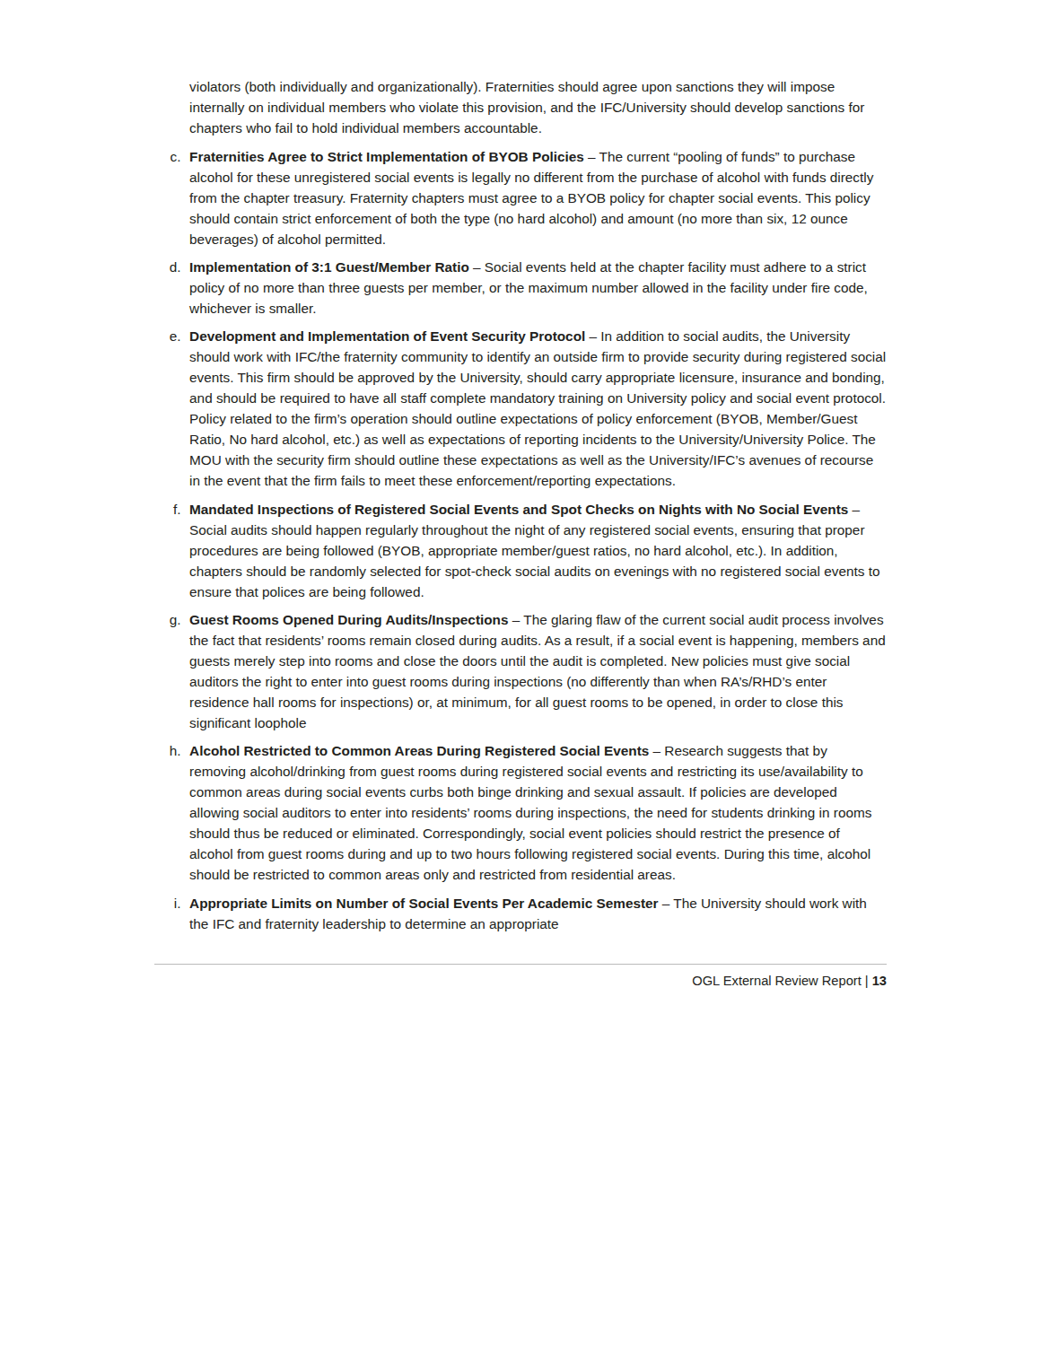violators (both individually and organizationally). Fraternities should agree upon sanctions they will impose internally on individual members who violate this provision, and the IFC/University should develop sanctions for chapters who fail to hold individual members accountable.
Fraternities Agree to Strict Implementation of BYOB Policies – The current “pooling of funds” to purchase alcohol for these unregistered social events is legally no different from the purchase of alcohol with funds directly from the chapter treasury. Fraternity chapters must agree to a BYOB policy for chapter social events. This policy should contain strict enforcement of both the type (no hard alcohol) and amount (no more than six, 12 ounce beverages) of alcohol permitted.
Implementation of 3:1 Guest/Member Ratio – Social events held at the chapter facility must adhere to a strict policy of no more than three guests per member, or the maximum number allowed in the facility under fire code, whichever is smaller.
Development and Implementation of Event Security Protocol – In addition to social audits, the University should work with IFC/the fraternity community to identify an outside firm to provide security during registered social events. This firm should be approved by the University, should carry appropriate licensure, insurance and bonding, and should be required to have all staff complete mandatory training on University policy and social event protocol. Policy related to the firm’s operation should outline expectations of policy enforcement (BYOB, Member/Guest Ratio, No hard alcohol, etc.) as well as expectations of reporting incidents to the University/University Police. The MOU with the security firm should outline these expectations as well as the University/IFC’s avenues of recourse in the event that the firm fails to meet these enforcement/reporting expectations.
Mandated Inspections of Registered Social Events and Spot Checks on Nights with No Social Events – Social audits should happen regularly throughout the night of any registered social events, ensuring that proper procedures are being followed (BYOB, appropriate member/guest ratios, no hard alcohol, etc.). In addition, chapters should be randomly selected for spot-check social audits on evenings with no registered social events to ensure that polices are being followed.
Guest Rooms Opened During Audits/Inspections – The glaring flaw of the current social audit process involves the fact that residents’ rooms remain closed during audits. As a result, if a social event is happening, members and guests merely step into rooms and close the doors until the audit is completed. New policies must give social auditors the right to enter into guest rooms during inspections (no differently than when RA’s/RHD’s enter residence hall rooms for inspections) or, at minimum, for all guest rooms to be opened, in order to close this significant loophole
Alcohol Restricted to Common Areas During Registered Social Events – Research suggests that by removing alcohol/drinking from guest rooms during registered social events and restricting its use/availability to common areas during social events curbs both binge drinking and sexual assault. If policies are developed allowing social auditors to enter into residents’ rooms during inspections, the need for students drinking in rooms should thus be reduced or eliminated. Correspondingly, social event policies should restrict the presence of alcohol from guest rooms during and up to two hours following registered social events. During this time, alcohol should be restricted to common areas only and restricted from residential areas.
Appropriate Limits on Number of Social Events Per Academic Semester – The University should work with the IFC and fraternity leadership to determine an appropriate
OGL External Review Report | 13